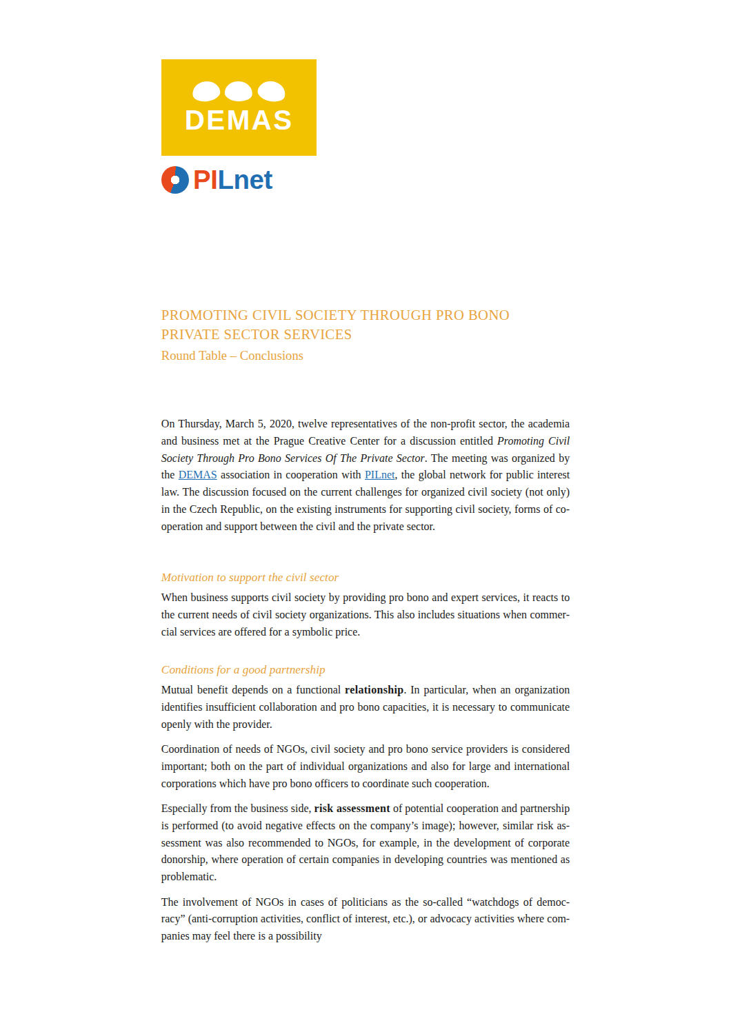DEMAS
PI Lnet
Promoting Civil Society Through Pro Bono Private Sector Services
Round Table – Conclusions
On Thursday, March 5, 2020, twelve representatives of the non-profit sector, the academia and business met at the Prague Creative Center for a discussion entitled Promoting Civil Society Through Pro Bono Services Of The Private Sector. The meeting was organized by the DEMAS association in cooperation with PILnet, the global network for public interest law. The discussion focused on the current challenges for organized civil society (not only) in the Czech Republic, on the existing instruments for supporting civil society, forms of cooperation and support between the civil and the private sector.
Motivation to support the civil sector
When business supports civil society by providing pro bono and expert services, it reacts to the current needs of civil society organizations. This also includes situations when commercial services are offered for a symbolic price.
Conditions for a good partnership
Mutual benefit depends on a functional relationship. In particular, when an organization identifies insufficient collaboration and pro bono capacities, it is necessary to communicate openly with the provider.
Coordination of needs of NGOs, civil society and pro bono service providers is considered important; both on the part of individual organizations and also for large and international corporations which have pro bono officers to coordinate such cooperation.
Especially from the business side, risk assessment of potential cooperation and partnership is performed (to avoid negative effects on the company’s image); however, similar risk assessment was also recommended to NGOs, for example, in the development of corporate donorship, where operation of certain companies in developing countries was mentioned as problematic.
The involvement of NGOs in cases of politicians as the so-called “watchdogs of democracy” (anti-corruption activities, conflict of interest, etc.), or advocacy activities where companies may feel there is a possibility